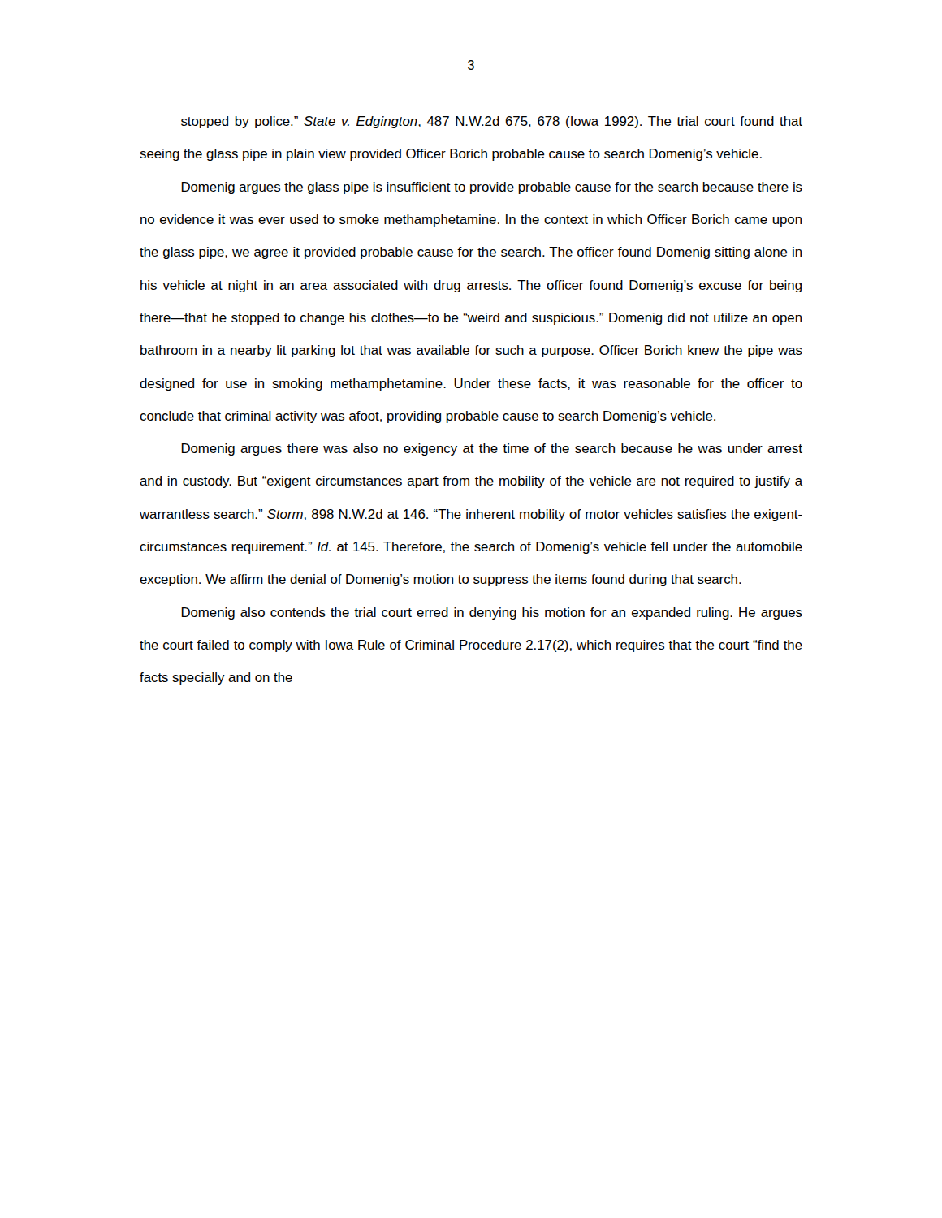3
stopped by police.” State v. Edgington, 487 N.W.2d 675, 678 (Iowa 1992). The trial court found that seeing the glass pipe in plain view provided Officer Borich probable cause to search Domenig’s vehicle.
Domenig argues the glass pipe is insufficient to provide probable cause for the search because there is no evidence it was ever used to smoke methamphetamine. In the context in which Officer Borich came upon the glass pipe, we agree it provided probable cause for the search. The officer found Domenig sitting alone in his vehicle at night in an area associated with drug arrests. The officer found Domenig’s excuse for being there—that he stopped to change his clothes—to be “weird and suspicious.” Domenig did not utilize an open bathroom in a nearby lit parking lot that was available for such a purpose. Officer Borich knew the pipe was designed for use in smoking methamphetamine. Under these facts, it was reasonable for the officer to conclude that criminal activity was afoot, providing probable cause to search Domenig’s vehicle.
Domenig argues there was also no exigency at the time of the search because he was under arrest and in custody. But “exigent circumstances apart from the mobility of the vehicle are not required to justify a warrantless search.” Storm, 898 N.W.2d at 146. “The inherent mobility of motor vehicles satisfies the exigent-circumstances requirement.” Id. at 145. Therefore, the search of Domenig’s vehicle fell under the automobile exception. We affirm the denial of Domenig’s motion to suppress the items found during that search.
Domenig also contends the trial court erred in denying his motion for an expanded ruling. He argues the court failed to comply with Iowa Rule of Criminal Procedure 2.17(2), which requires that the court “find the facts specially and on the